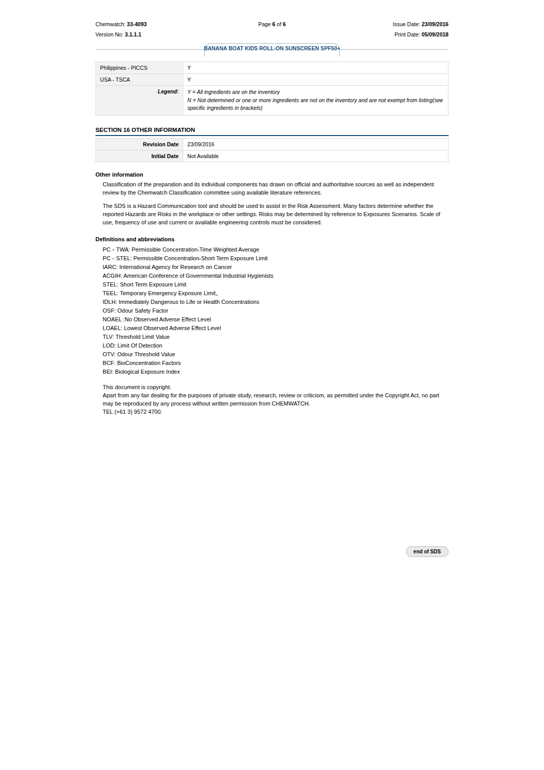Chemwatch: 33-4093
Version No: 3.1.1.1
Page 6 of 6
Issue Date: 23/09/2016
Print Date: 05/09/2018
BANANA BOAT KIDS ROLL-ON SUNSCREEN SPF50+
| Philippines - PICCS | Y |
| USA - TSCA | Y |
| Legend: | Y = All ingredients are on the inventory N = Not determined or one or more ingredients are not on the inventory and are not exempt from listing(see specific ingredients in brackets) |
SECTION 16 OTHER INFORMATION
| Revision Date | 23/09/2016 |
| Initial Date | Not Available |
Other information
Classification of the preparation and its individual components has drawn on official and authoritative sources as well as independent review by the Chemwatch Classification committee using available literature references.
The SDS is a Hazard Communication tool and should be used to assist in the Risk Assessment. Many factors determine whether the reported Hazards are Risks in the workplace or other settings. Risks may be determined by reference to Exposures Scenarios. Scale of use, frequency of use and current or available engineering controls must be considered.
Definitions and abbreviations
PC－TWA: Permissible Concentration-Time Weighted Average
PC－STEL: Permissible Concentration-Short Term Exposure Limit
IARC: International Agency for Research on Cancer
ACGIH: American Conference of Governmental Industrial Hygienists
STEL: Short Term Exposure Limit
TEEL: Temporary Emergency Exposure Limit。
IDLH: Immediately Dangerous to Life or Health Concentrations
OSF: Odour Safety Factor
NOAEL :No Observed Adverse Effect Level
LOAEL: Lowest Observed Adverse Effect Level
TLV: Threshold Limit Value
LOD: Limit Of Detection
OTV: Odour Threshold Value
BCF: BioConcentration Factors
BEI: Biological Exposure Index
This document is copyright.
Apart from any fair dealing for the purposes of private study, research, review or criticism, as permitted under the Copyright Act, no part may be reproduced by any process without written permission from CHEMWATCH.
TEL (+61 3) 9572 4700.
end of SDS